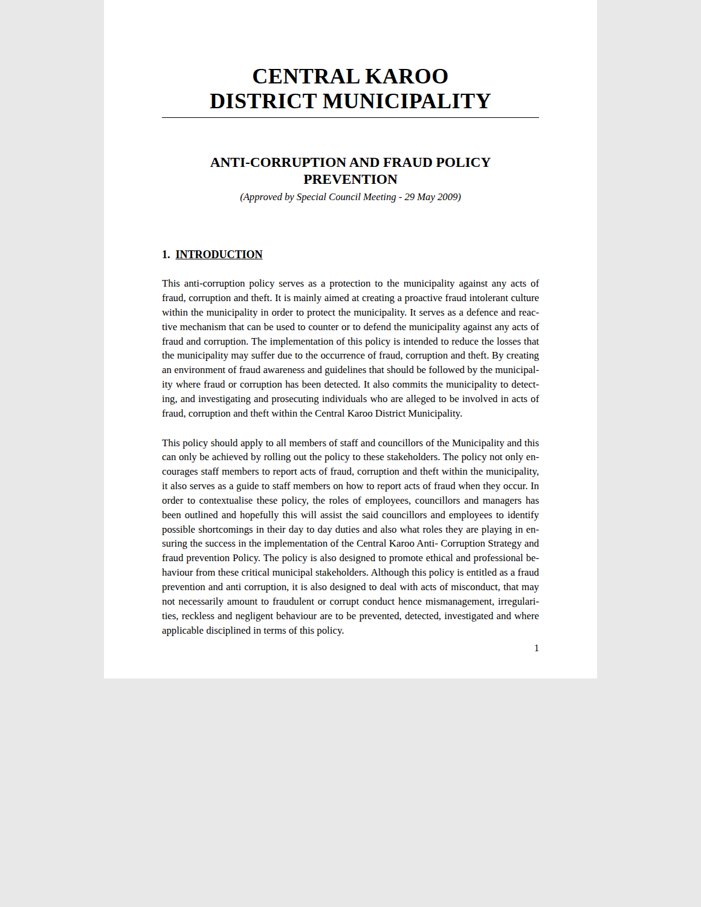CENTRAL KAROO
DISTRICT MUNICIPALITY
ANTI-CORRUPTION AND FRAUD POLICY
PREVENTION
(Approved by Special Council Meeting - 29 May 2009)
1. INTRODUCTION
This anti-corruption policy serves as a protection to the municipality against any acts of fraud, corruption and theft. It is mainly aimed at creating a proactive fraud intolerant culture within the municipality in order to protect the municipality. It serves as a defence and reactive mechanism that can be used to counter or to defend the municipality against any acts of fraud and corruption. The implementation of this policy is intended to reduce the losses that the municipality may suffer due to the occurrence of fraud, corruption and theft. By creating an environment of fraud awareness and guidelines that should be followed by the municipality where fraud or corruption has been detected. It also commits the municipality to detecting, and investigating and prosecuting individuals who are alleged to be involved in acts of fraud, corruption and theft within the Central Karoo District Municipality.
This policy should apply to all members of staff and councillors of the Municipality and this can only be achieved by rolling out the policy to these stakeholders. The policy not only encourages staff members to report acts of fraud, corruption and theft within the municipality, it also serves as a guide to staff members on how to report acts of fraud when they occur. In order to contextualise these policy, the roles of employees, councillors and managers has been outlined and hopefully this will assist the said councillors and employees to identify possible shortcomings in their day to day duties and also what roles they are playing in ensuring the success in the implementation of the Central Karoo Anti- Corruption Strategy and fraud prevention Policy. The policy is also designed to promote ethical and professional behaviour from these critical municipal stakeholders. Although this policy is entitled as a fraud prevention and anti corruption, it is also designed to deal with acts of misconduct, that may not necessarily amount to fraudulent or corrupt conduct hence mismanagement, irregularities, reckless and negligent behaviour are to be prevented, detected, investigated and where applicable disciplined in terms of this policy.
1